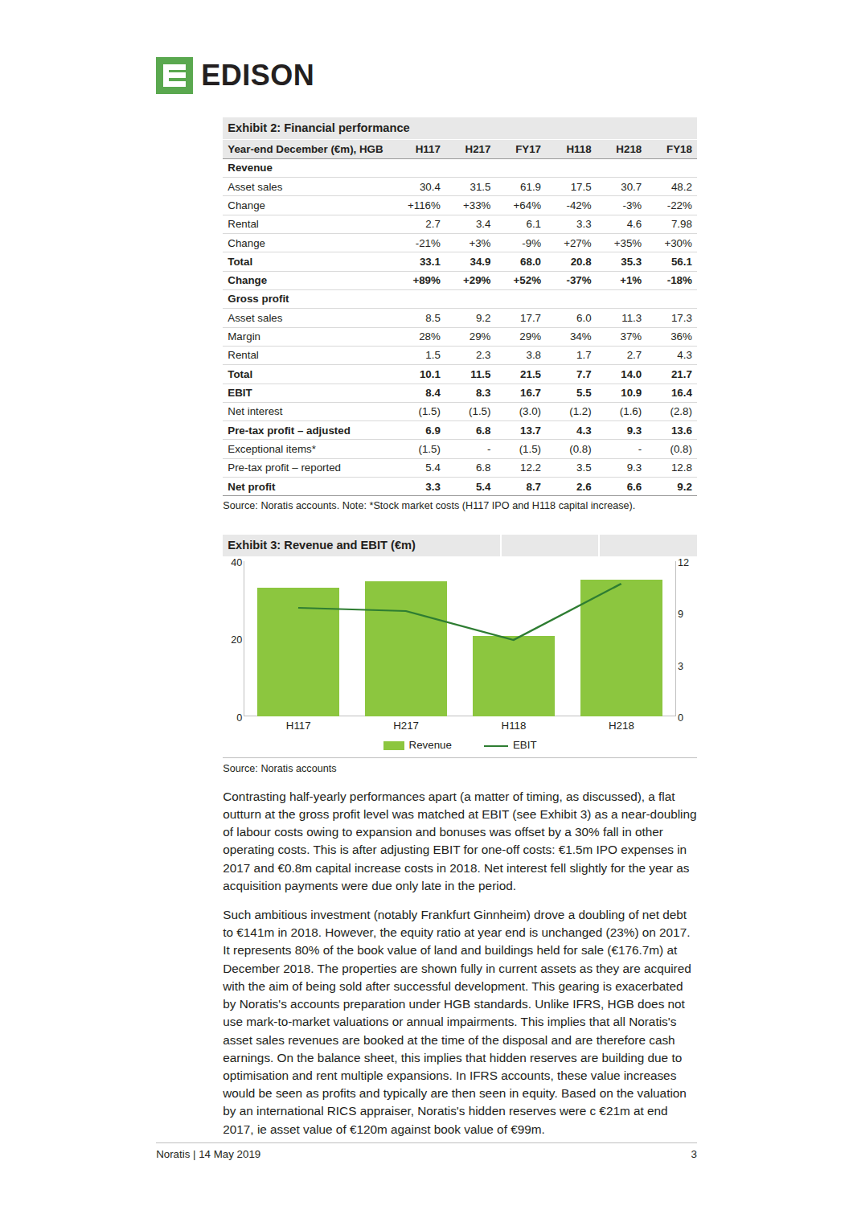EDISON
Exhibit 2: Financial performance
| Year-end December (€m), HGB | H117 | H217 | FY17 | H118 | H218 | FY18 |
| --- | --- | --- | --- | --- | --- | --- |
| Revenue | | | | | | |
| Asset sales | 30.4 | 31.5 | 61.9 | 17.5 | 30.7 | 48.2 |
| Change | +116% | +33% | +64% | -42% | -3% | -22% |
| Rental | 2.7 | 3.4 | 6.1 | 3.3 | 4.6 | 7.98 |
| Change | -21% | +3% | -9% | +27% | +35% | +30% |
| Total | 33.1 | 34.9 | 68.0 | 20.8 | 35.3 | 56.1 |
| Change | +89% | +29% | +52% | -37% | +1% | -18% |
| Gross profit | | | | | | |
| Asset sales | 8.5 | 9.2 | 17.7 | 6.0 | 11.3 | 17.3 |
| Margin | 28% | 29% | 29% | 34% | 37% | 36% |
| Rental | 1.5 | 2.3 | 3.8 | 1.7 | 2.7 | 4.3 |
| Total | 10.1 | 11.5 | 21.5 | 7.7 | 14.0 | 21.7 |
| EBIT | 8.4 | 8.3 | 16.7 | 5.5 | 10.9 | 16.4 |
| Net interest | (1.5) | (1.5) | (3.0) | (1.2) | (1.6) | (2.8) |
| Pre-tax profit – adjusted | 6.9 | 6.8 | 13.7 | 4.3 | 9.3 | 13.6 |
| Exceptional items* | (1.5) | - | (1.5) | (0.8) | - | (0.8) |
| Pre-tax profit – reported | 5.4 | 6.8 | 12.2 | 3.5 | 9.3 | 12.8 |
| Net profit | 3.3 | 5.4 | 8.7 | 2.6 | 6.6 | 9.2 |
Source: Noratis accounts. Note: *Stock market costs (H117 IPO and H118 capital increase).
Exhibit 3: Revenue and EBIT (€m)
40
20
0
12
9
3
0
H117 H217 H118 H218
Revenue
EBIT
Source: Noratis accounts
Contrasting half-yearly performances apart (a matter of timing, as discussed), a flat outturn at the gross profit level was matched at EBIT (see Exhibit 3) as a near-doubling of labour costs owing to expansion and bonuses was offset by a 30% fall in other operating costs. This is after adjusting EBIT for one-off costs: €1.5m IPO expenses in 2017 and €0.8m capital increase costs in 2018. Net interest fell slightly for the year as acquisition payments were due only late in the period.
Such ambitious investment (notably Frankfurt Ginnheim) drove a doubling of net debt to €141m in 2018. However, the equity ratio at year end is unchanged (23%) on 2017. It represents 80% of the book value of land and buildings held for sale (€176.7m) at December 2018. The properties are shown fully in current assets as they are acquired with the aim of being sold after successful development. This gearing is exacerbated by Noratis's accounts preparation under HGB standards. Unlike IFRS, HGB does not use mark-to-market valuations or annual impairments. This implies that all Noratis's asset sales revenues are booked at the time of the disposal and are therefore cash earnings. On the balance sheet, this implies that hidden reserves are building due to optimisation and rent multiple expansions. In IFRS accounts, these value increases would be seen as profits and typically are then seen in equity. Based on the valuation by an international RICS appraiser, Noratis's hidden reserves were c €21m at end 2017, ie asset value of €120m against book value of €99m.
Noratis | 14 May 2019
3